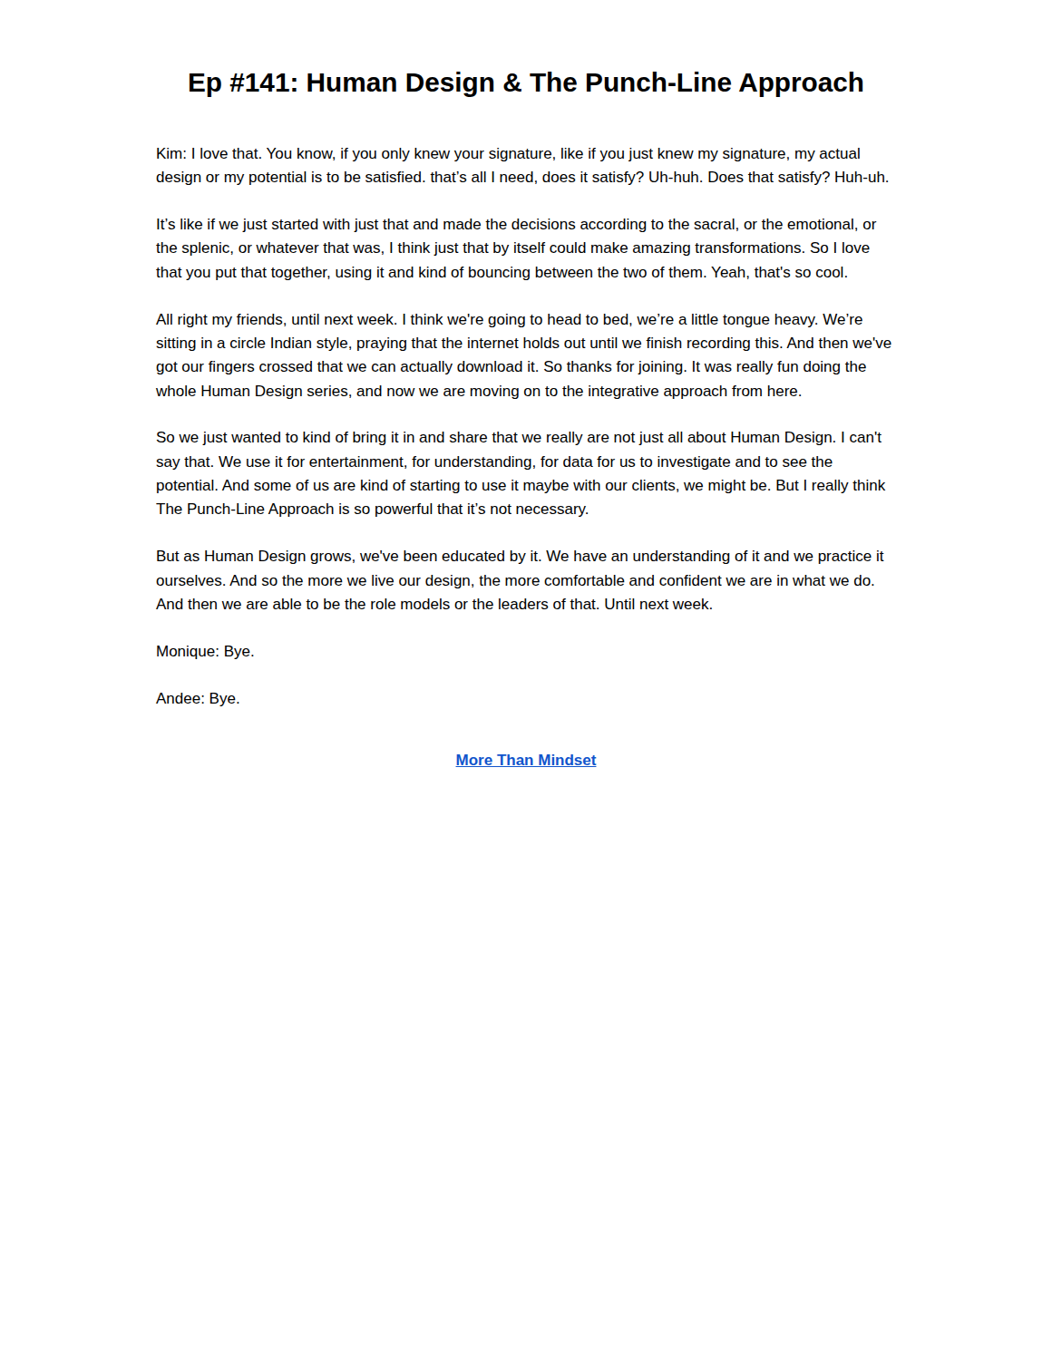Ep #141: Human Design & The Punch-Line Approach
Kim: I love that. You know, if you only knew your signature, like if you just knew my signature, my actual design or my potential is to be satisfied. that’s all I need, does it satisfy? Uh-huh. Does that satisfy? Huh-uh.
It’s like if we just started with just that and made the decisions according to the sacral, or the emotional, or the splenic, or whatever that was, I think just that by itself could make amazing transformations. So I love that you put that together, using it and kind of bouncing between the two of them. Yeah, that's so cool.
All right my friends, until next week. I think we're going to head to bed, we’re a little tongue heavy. We’re sitting in a circle Indian style, praying that the internet holds out until we finish recording this. And then we've got our fingers crossed that we can actually download it. So thanks for joining. It was really fun doing the whole Human Design series, and now we are moving on to the integrative approach from here.
So we just wanted to kind of bring it in and share that we really are not just all about Human Design. I can't say that. We use it for entertainment, for understanding, for data for us to investigate and to see the potential. And some of us are kind of starting to use it maybe with our clients, we might be. But I really think The Punch-Line Approach is so powerful that it’s not necessary.
But as Human Design grows, we've been educated by it. We have an understanding of it and we practice it ourselves. And so the more we live our design, the more comfortable and confident we are in what we do. And then we are able to be the role models or the leaders of that. Until next week.
Monique: Bye.
Andee: Bye.
More Than Mindset